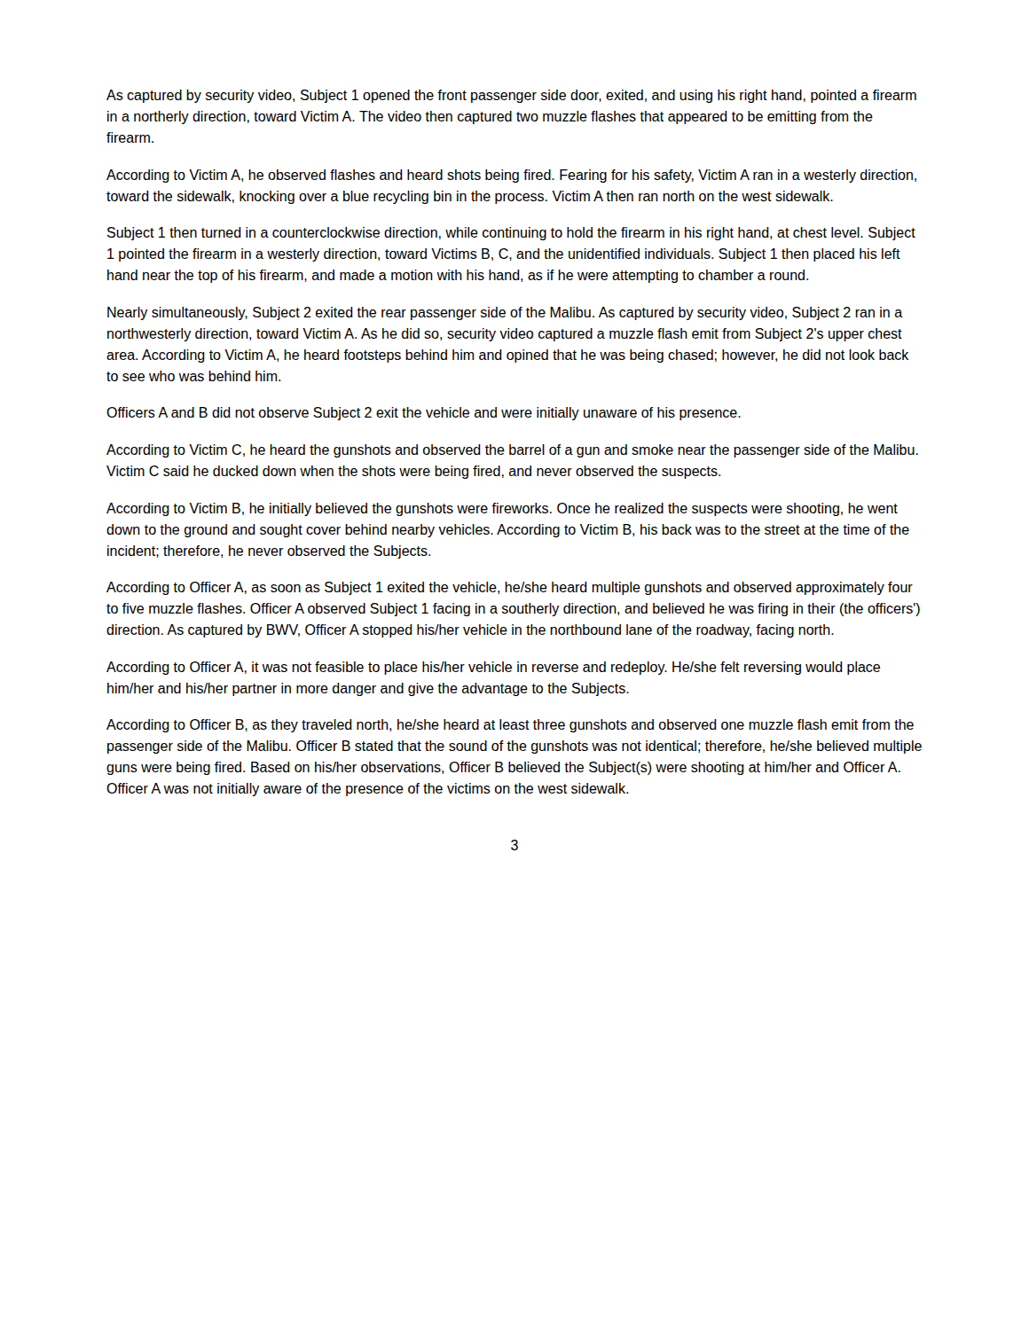As captured by security video, Subject 1 opened the front passenger side door, exited, and using his right hand, pointed a firearm in a northerly direction, toward Victim A. The video then captured two muzzle flashes that appeared to be emitting from the firearm.
According to Victim A, he observed flashes and heard shots being fired. Fearing for his safety, Victim A ran in a westerly direction, toward the sidewalk, knocking over a blue recycling bin in the process. Victim A then ran north on the west sidewalk.
Subject 1 then turned in a counterclockwise direction, while continuing to hold the firearm in his right hand, at chest level. Subject 1 pointed the firearm in a westerly direction, toward Victims B, C, and the unidentified individuals. Subject 1 then placed his left hand near the top of his firearm, and made a motion with his hand, as if he were attempting to chamber a round.
Nearly simultaneously, Subject 2 exited the rear passenger side of the Malibu. As captured by security video, Subject 2 ran in a northwesterly direction, toward Victim A. As he did so, security video captured a muzzle flash emit from Subject 2's upper chest area. According to Victim A, he heard footsteps behind him and opined that he was being chased; however, he did not look back to see who was behind him.
Officers A and B did not observe Subject 2 exit the vehicle and were initially unaware of his presence.
According to Victim C, he heard the gunshots and observed the barrel of a gun and smoke near the passenger side of the Malibu. Victim C said he ducked down when the shots were being fired, and never observed the suspects.
According to Victim B, he initially believed the gunshots were fireworks. Once he realized the suspects were shooting, he went down to the ground and sought cover behind nearby vehicles. According to Victim B, his back was to the street at the time of the incident; therefore, he never observed the Subjects.
According to Officer A, as soon as Subject 1 exited the vehicle, he/she heard multiple gunshots and observed approximately four to five muzzle flashes. Officer A observed Subject 1 facing in a southerly direction, and believed he was firing in their (the officers') direction. As captured by BWV, Officer A stopped his/her vehicle in the northbound lane of the roadway, facing north.
According to Officer A, it was not feasible to place his/her vehicle in reverse and redeploy. He/she felt reversing would place him/her and his/her partner in more danger and give the advantage to the Subjects.
According to Officer B, as they traveled north, he/she heard at least three gunshots and observed one muzzle flash emit from the passenger side of the Malibu. Officer B stated that the sound of the gunshots was not identical; therefore, he/she believed multiple guns were being fired. Based on his/her observations, Officer B believed the Subject(s) were shooting at him/her and Officer A. Officer A was not initially aware of the presence of the victims on the west sidewalk.
3